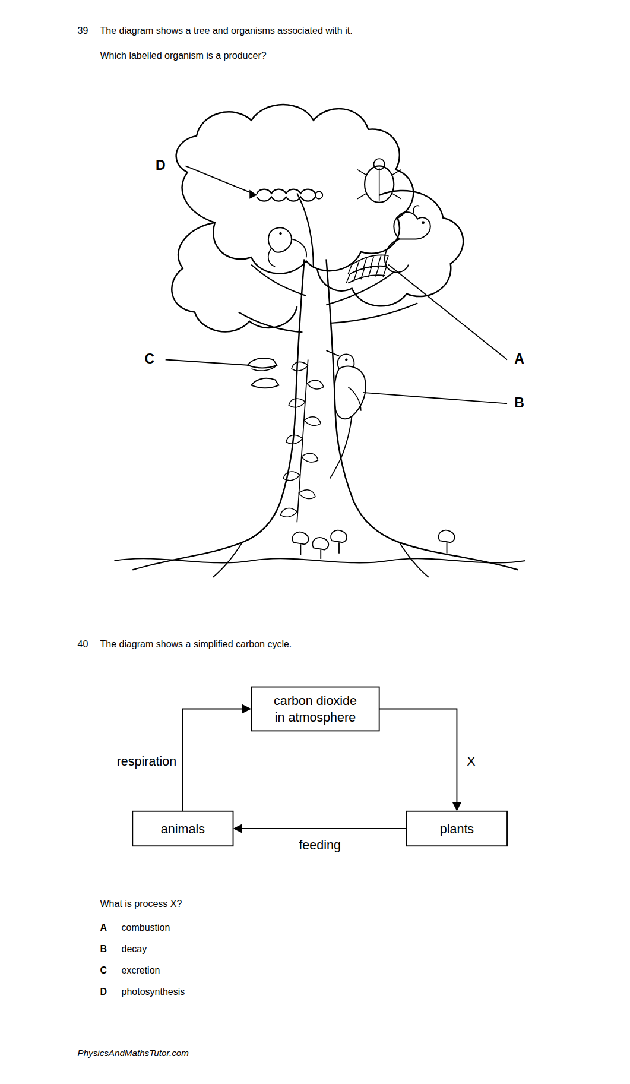39
The diagram shows a tree and organisms associated with it.
Which labelled organism is a producer?
Diagram of a tree with associated organisms labelled A, B, C and D A broadleaf tree with a caterpillar (D) on an upper branch, a beetle, a squirrel, a bird, a fern growing on a branch (A), a bracket fungus on the trunk (C), ivy climbing the trunk, a woodpecker-like bird on the trunk (B), and mushrooms at the base among the roots. D A B C
40
The diagram shows a simplified carbon cycle.
Simplified carbon cycle diagram Carbon dioxide in atmosphere at the top. An arrow labelled X goes from carbon dioxide in atmosphere to plants. An arrow labelled feeding goes from plants to animals. An arrow labelled respiration goes from animals back to carbon dioxide in atmosphere. carbon dioxide in atmosphere animals plants respiration X feeding
What is process X?
Acombustion
Bdecay
Cexcretion
Dphotosynthesis
PhysicsAndMathsTutor.com